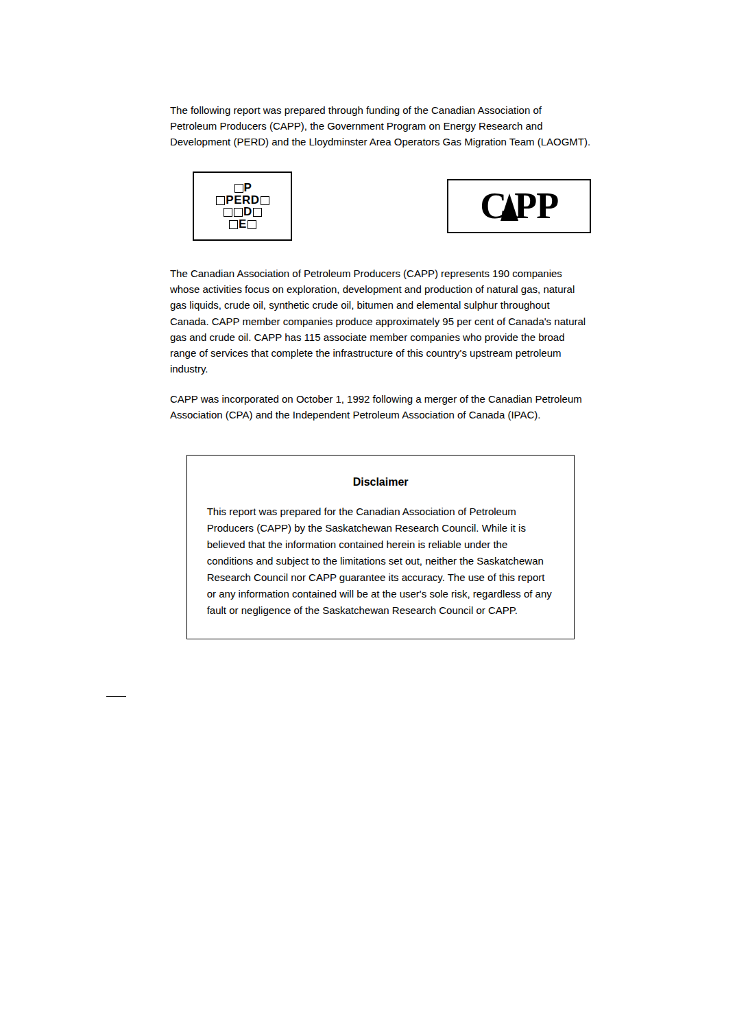The following report was prepared through funding of the Canadian Association of Petroleum Producers (CAPP), the Government Program on Energy Research and Development (PERD) and the Lloydminster Area Operators Gas Migration Team (LAOGMT).
P
PERD
D
E
C PP
The Canadian Association of Petroleum Producers (CAPP) represents 190 companies whose activities focus on exploration, development and production of natural gas, natural gas liquids, crude oil, synthetic crude oil, bitumen and elemental sulphur throughout Canada. CAPP member companies produce approximately 95 per cent of Canada's natural gas and crude oil. CAPP has 115 associate member companies who provide the broad range of services that complete the infrastructure of this country's upstream petroleum industry.
CAPP was incorporated on October 1, 1992 following a merger of the Canadian Petroleum Association (CPA) and the Independent Petroleum Association of Canada (IPAC).
Disclaimer
This report was prepared for the Canadian Association of Petroleum Producers (CAPP) by the Saskatchewan Research Council. While it is believed that the information contained herein is reliable under the conditions and subject to the limitations set out, neither the Saskatchewan Research Council nor CAPP guarantee its accuracy. The use of this report or any information contained will be at the user's sole risk, regardless of any fault or negligence of the Saskatchewan Research Council or CAPP.